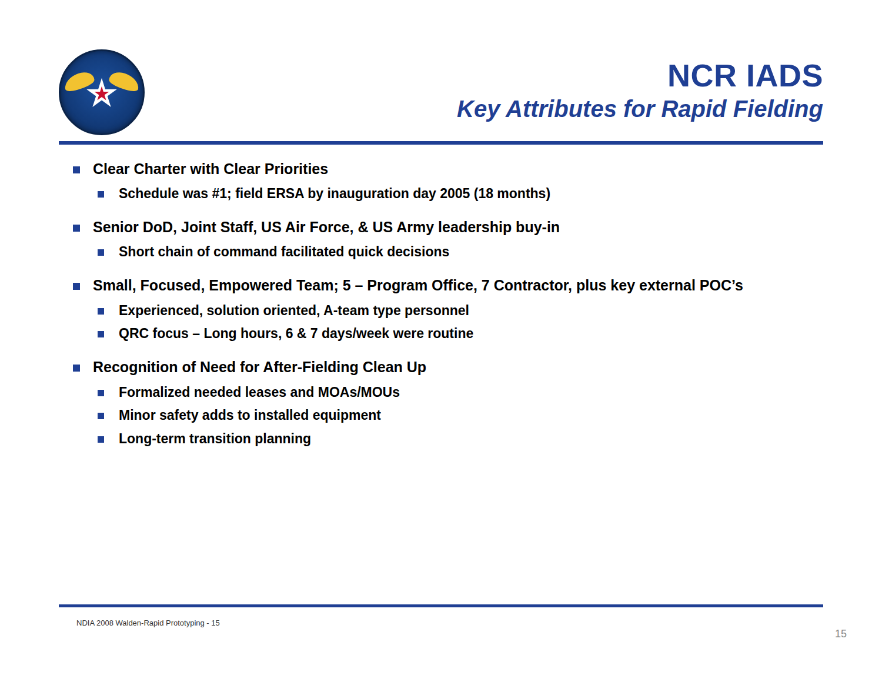NCR IADS
Key Attributes for Rapid Fielding
Clear Charter with Clear Priorities
Schedule was #1; field ERSA by inauguration day 2005 (18 months)
Senior DoD, Joint Staff, US Air Force, & US Army leadership buy-in
Short chain of command facilitated quick decisions
Small, Focused, Empowered Team; 5 – Program Office, 7 Contractor, plus key external POC’s
Experienced, solution oriented, A-team type personnel
QRC focus – Long hours, 6 & 7 days/week were routine
Recognition of Need for After-Fielding Clean Up
Formalized needed leases and MOAs/MOUs
Minor safety adds to installed equipment
Long-term transition planning
NDIA 2008 Walden-Rapid Prototyping - 15
15